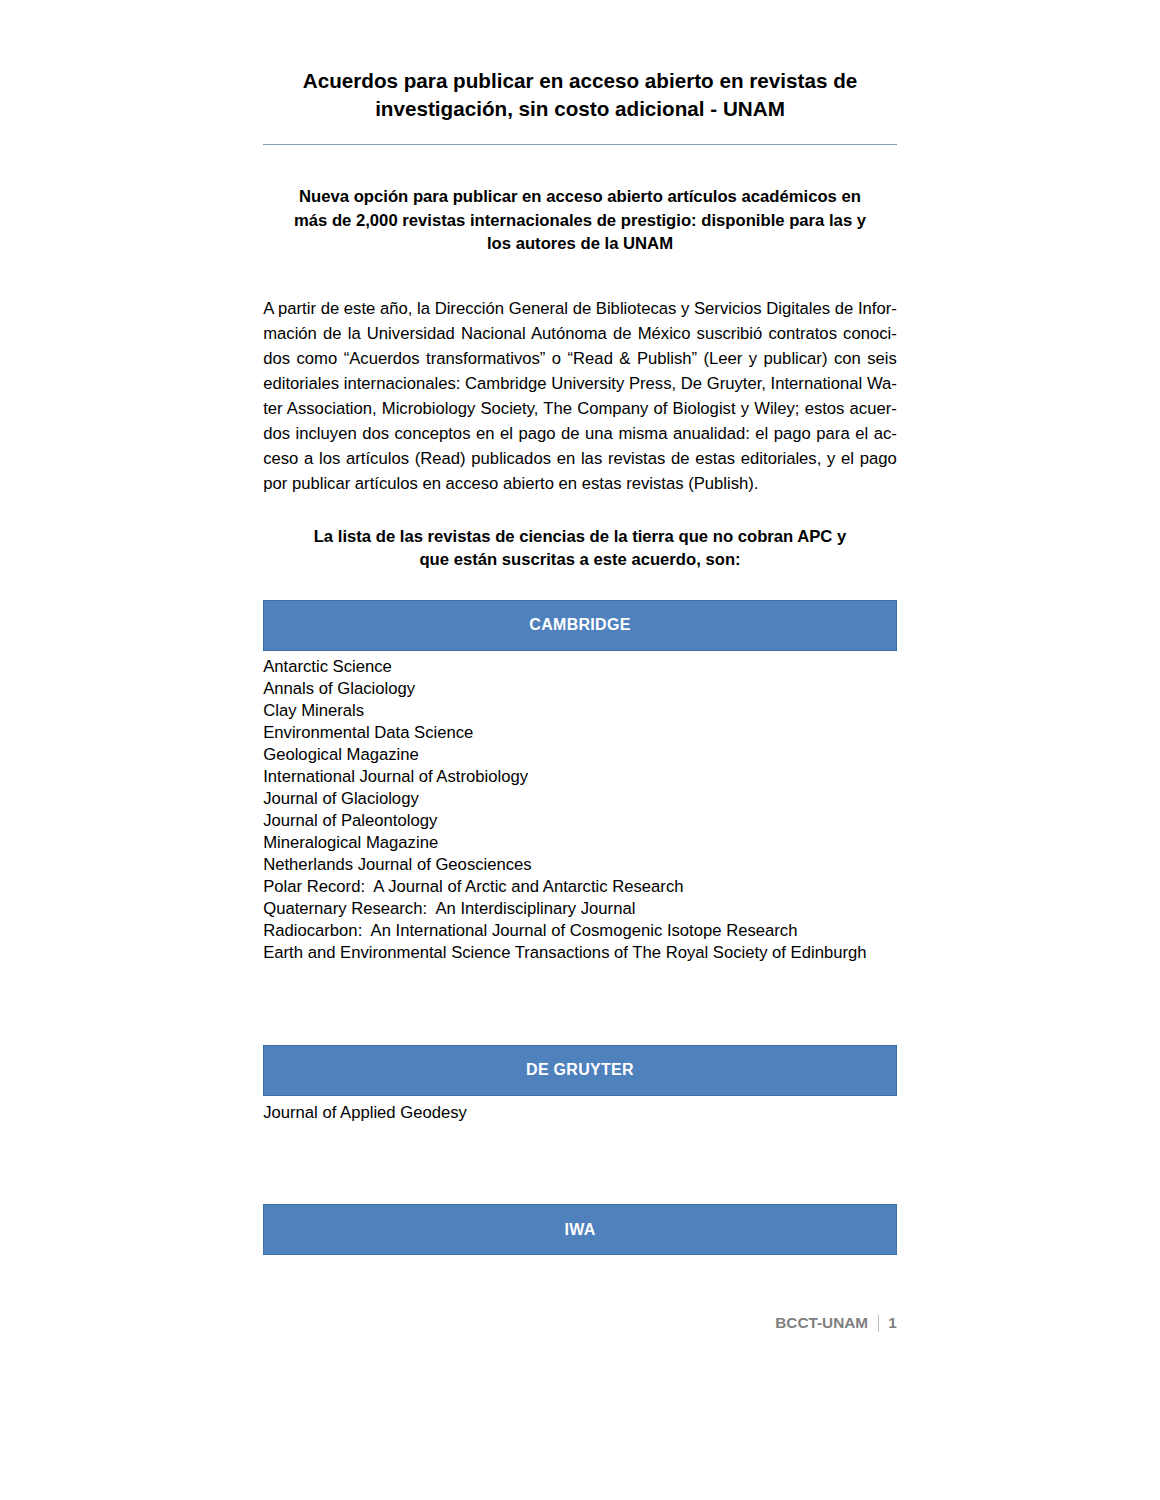Acuerdos para publicar en acceso abierto en revistas de investigación, sin costo adicional - UNAM
Nueva opción para publicar en acceso abierto artículos académicos en más de 2,000 revistas internacionales de prestigio: disponible para las y los autores de la UNAM
A partir de este año, la Dirección General de Bibliotecas y Servicios Digitales de Información de la Universidad Nacional Autónoma de México suscribió contratos conocidos como “Acuerdos transformativos” o “Read & Publish” (Leer y publicar) con seis editoriales internacionales: Cambridge University Press, De Gruyter, International Water Association, Microbiology Society, The Company of Biologist y Wiley; estos acuerdos incluyen dos conceptos en el pago de una misma anualidad: el pago para el acceso a los artículos (Read) publicados en las revistas de estas editoriales, y el pago por publicar artículos en acceso abierto en estas revistas (Publish).
La lista de las revistas de ciencias de la tierra que no cobran APC y que están suscritas a este acuerdo, son:
CAMBRIDGE
Antarctic Science
Annals of Glaciology
Clay Minerals
Environmental Data Science
Geological Magazine
International Journal of Astrobiology
Journal of Glaciology
Journal of Paleontology
Mineralogical Magazine
Netherlands Journal of Geosciences
Polar Record: A Journal of Arctic and Antarctic Research
Quaternary Research: An Interdisciplinary Journal
Radiocarbon: An International Journal of Cosmogenic Isotope Research
Earth and Environmental Science Transactions of The Royal Society of Edinburgh
DE GRUYTER
Journal of Applied Geodesy
IWA
BCCT-UNAM 1